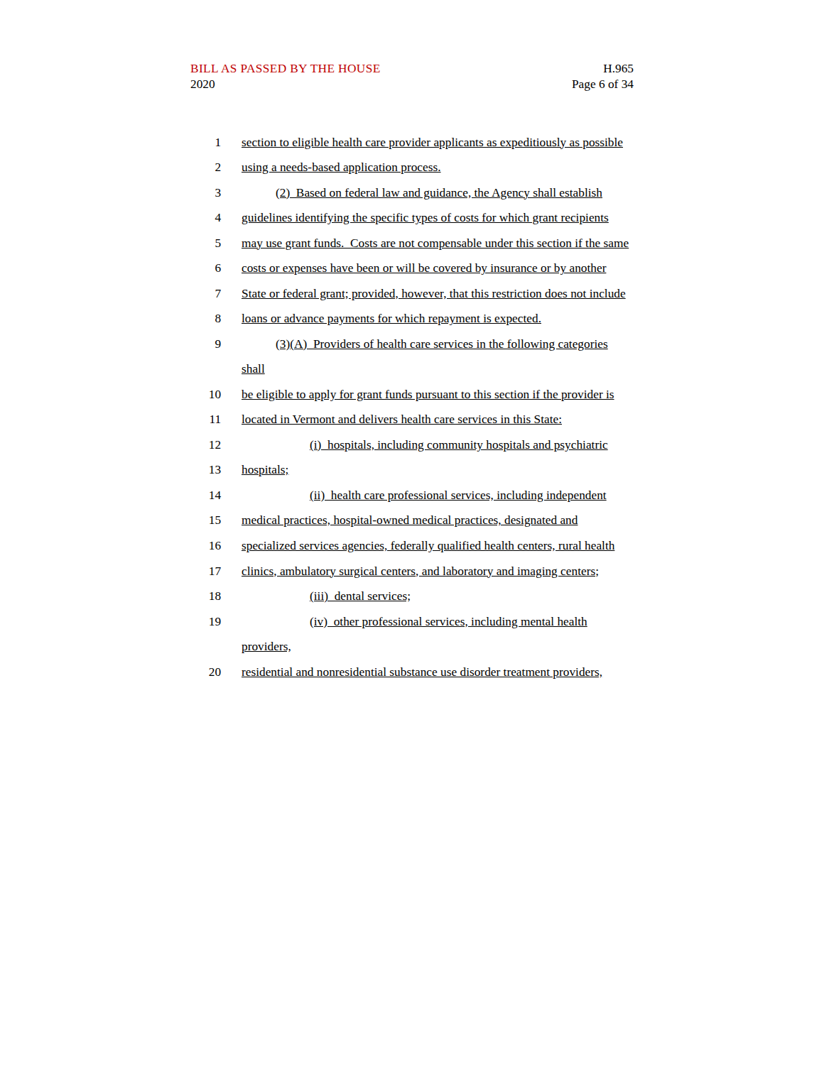BILL AS PASSED BY THE HOUSE
2020
H.965
Page 6 of 34
section to eligible health care provider applicants as expeditiously as possible
using a needs-based application process.
(2) Based on federal law and guidance, the Agency shall establish
guidelines identifying the specific types of costs for which grant recipients
may use grant funds. Costs are not compensable under this section if the same
costs or expenses have been or will be covered by insurance or by another
State or federal grant; provided, however, that this restriction does not include
loans or advance payments for which repayment is expected.
(3)(A) Providers of health care services in the following categories shall
be eligible to apply for grant funds pursuant to this section if the provider is
located in Vermont and delivers health care services in this State:
(i) hospitals, including community hospitals and psychiatric
hospitals;
(ii) health care professional services, including independent
medical practices, hospital-owned medical practices, designated and
specialized services agencies, federally qualified health centers, rural health
clinics, ambulatory surgical centers, and laboratory and imaging centers;
(iii) dental services;
(iv) other professional services, including mental health providers,
residential and nonresidential substance use disorder treatment providers,